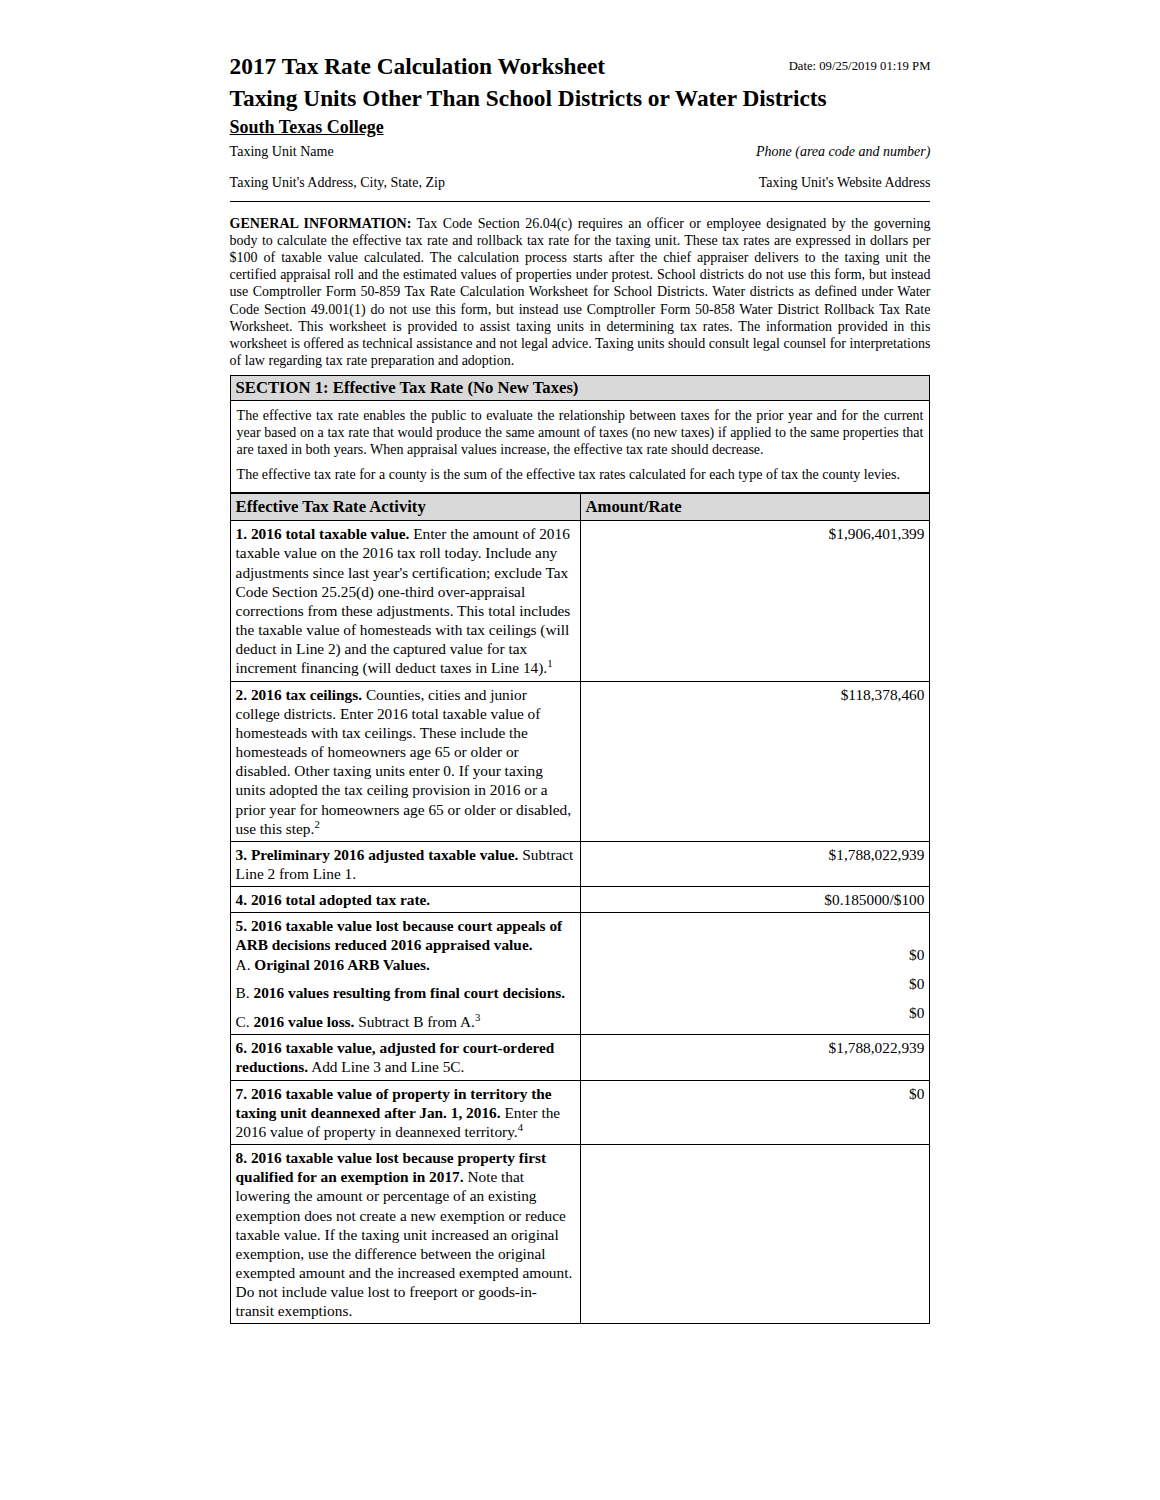2017 Tax Rate Calculation Worksheet
Date: 09/25/2019 01:19 PM
Taxing Units Other Than School Districts or Water Districts
South Texas College
Taxing Unit Name
Phone (area code and number)
Taxing Unit's Address, City, State, Zip
Taxing Unit's Website Address
GENERAL INFORMATION: Tax Code Section 26.04(c) requires an officer or employee designated by the governing body to calculate the effective tax rate and rollback tax rate for the taxing unit. These tax rates are expressed in dollars per $100 of taxable value calculated. The calculation process starts after the chief appraiser delivers to the taxing unit the certified appraisal roll and the estimated values of properties under protest. School districts do not use this form, but instead use Comptroller Form 50-859 Tax Rate Calculation Worksheet for School Districts. Water districts as defined under Water Code Section 49.001(1) do not use this form, but instead use Comptroller Form 50-858 Water District Rollback Tax Rate Worksheet. This worksheet is provided to assist taxing units in determining tax rates. The information provided in this worksheet is offered as technical assistance and not legal advice. Taxing units should consult legal counsel for interpretations of law regarding tax rate preparation and adoption.
SECTION 1: Effective Tax Rate (No New Taxes)
The effective tax rate enables the public to evaluate the relationship between taxes for the prior year and for the current year based on a tax rate that would produce the same amount of taxes (no new taxes) if applied to the same properties that are taxed in both years. When appraisal values increase, the effective tax rate should decrease.
The effective tax rate for a county is the sum of the effective tax rates calculated for each type of tax the county levies.
| Effective Tax Rate Activity | Amount/Rate |
| --- | --- |
| 1. 2016 total taxable value. Enter the amount of 2016 taxable value on the 2016 tax roll today. Include any adjustments since last year's certification; exclude Tax Code Section 25.25(d) one-third over-appraisal corrections from these adjustments. This total includes the taxable value of homesteads with tax ceilings (will deduct in Line 2) and the captured value for tax increment financing (will deduct taxes in Line 14). 1 | $1,906,401,399 |
| 2. 2016 tax ceilings. Counties, cities and junior college districts. Enter 2016 total taxable value of homesteads with tax ceilings. These include the homesteads of homeowners age 65 or older or disabled. Other taxing units enter 0. If your taxing units adopted the tax ceiling provision in 2016 or a prior year for homeowners age 65 or older or disabled, use this step. 2 | $118,378,460 |
| 3. Preliminary 2016 adjusted taxable value. Subtract Line 2 from Line 1. | $1,788,022,939 |
| 4. 2016 total adopted tax rate. | $0.185000/$100 |
| 5. 2016 taxable value lost because court appeals of ARB decisions reduced 2016 appraised value. A. Original 2016 ARB Values. B. 2016 values resulting from final court decisions. C. 2016 value loss. Subtract B from A. 3 | $0 $0 $0 |
| 6. 2016 taxable value, adjusted for court-ordered reductions. Add Line 3 and Line 5C. | $1,788,022,939 |
| 7. 2016 taxable value of property in territory the taxing unit deannexed after Jan. 1, 2016. Enter the 2016 value of property in deannexed territory. 4 | $0 |
| 8. 2016 taxable value lost because property first qualified for an exemption in 2017. Note that lowering the amount or percentage of an existing exemption does not create a new exemption or reduce taxable value. If the taxing unit increased an original exemption, use the difference between the original exempted amount and the increased exempted amount. Do not include value lost to freeport or goods-in-transit exemptions. | |